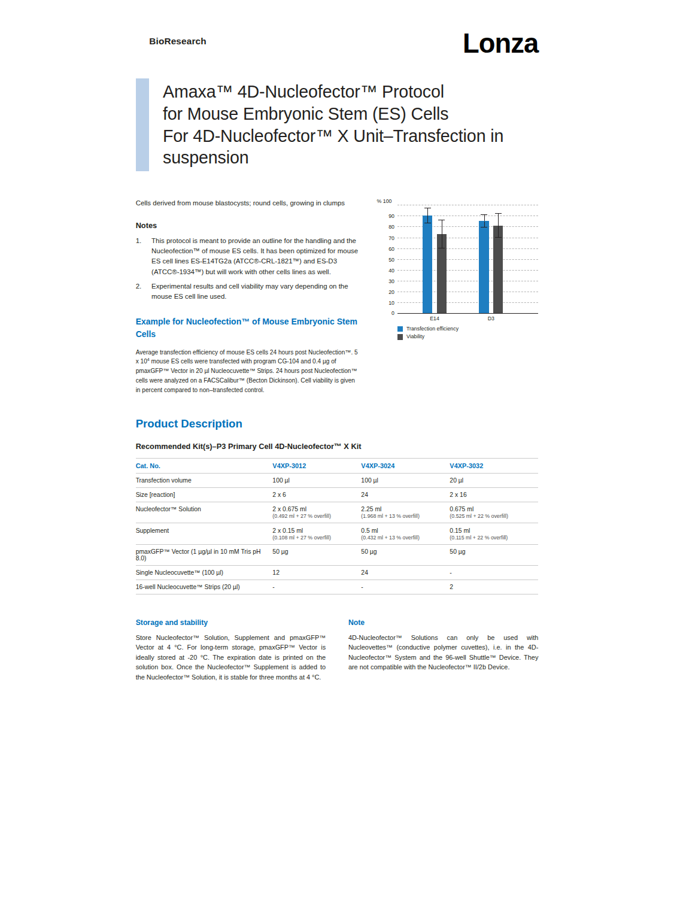BioResearch
Lonza
Amaxa™ 4D-Nucleofector™ Protocol
for Mouse Embryonic Stem (ES) Cells
For 4D-Nucleofector™ X Unit–Transfection in suspension
Cells derived from mouse blastocysts; round cells, growing in clumps
Notes
This protocol is meant to provide an outline for the handling and the Nucleofection™ of mouse ES cells. It has been optimized for mouse ES cell lines ES-E14TG2a (ATCC®-CRL-1821™) and ES-D3 (ATCC®-1934™) but will work with other cells lines as well.
Experimental results and cell viability may vary depending on the mouse ES cell line used.
Example for Nucleofection™ of Mouse Embryonic Stem Cells
Average transfection efficiency of mouse ES cells 24 hours post Nucleofection™. 5 x 104 mouse ES cells were transfected with program CG-104 and 0.4 µg of pmaxGFP™ Vector in 20 µl Nucleocuvette™ Strips. 24 hours post Nucleofection™ cells were analyzed on a FACSCalibur™ (Becton Dickinson). Cell viability is given in percent compared to non–transfected control.
% 100
90
80
70
60
50
40
30
20
10
0
E14
D3
Transfection efficiency
Viability
Product Description
Recommended Kit(s)–P3 Primary Cell 4D-Nucleofector™ X Kit
| Cat. No. | V4XP-3012 | V4XP-3024 | V4XP-3032 |
| --- | --- | --- | --- |
| Transfection volume | 100 µl | 100 µl | 20 µl |
| Size [reaction] | 2 x 6 | 24 | 2 x 16 |
| Nucleofector™ Solution | 2 x 0.675 ml (0.492 ml + 27 % overfill) | 2.25 ml (1.968 ml + 13 % overfill) | 0.675 ml (0.525 ml + 22 % overfill) |
| Supplement | 2 x 0.15 ml (0.108 ml + 27 % overfill) | 0.5 ml (0.432 ml + 13 % overfill) | 0.15 ml (0.115 ml + 22 % overfill) |
| pmaxGFP™ Vector (1 µg/µl in 10 mM Tris pH 8.0) | 50 µg | 50 µg | 50 µg |
| Single Nucleocuvette™ (100 µl) | 12 | 24 | - |
| 16-well Nucleocuvette™ Strips (20 µl) | - | - | 2 |
Storage and stability
Store Nucleofector™ Solution, Supplement and pmaxGFP™ Vector at 4 °C. For long-term storage, pmaxGFP™ Vector is ideally stored at -20 °C. The expiration date is printed on the solution box. Once the Nucleofector™ Supplement is added to the Nucleofector™ Solution, it is stable for three months at 4 °C.
Note
4D-Nucleofector™ Solutions can only be used with Nucleovettes™ (conductive polymer cuvettes), i.e. in the 4D-Nucleofector™ System and the 96-well Shuttle™ Device. They are not compatible with the Nucleofector™ II/2b Device.